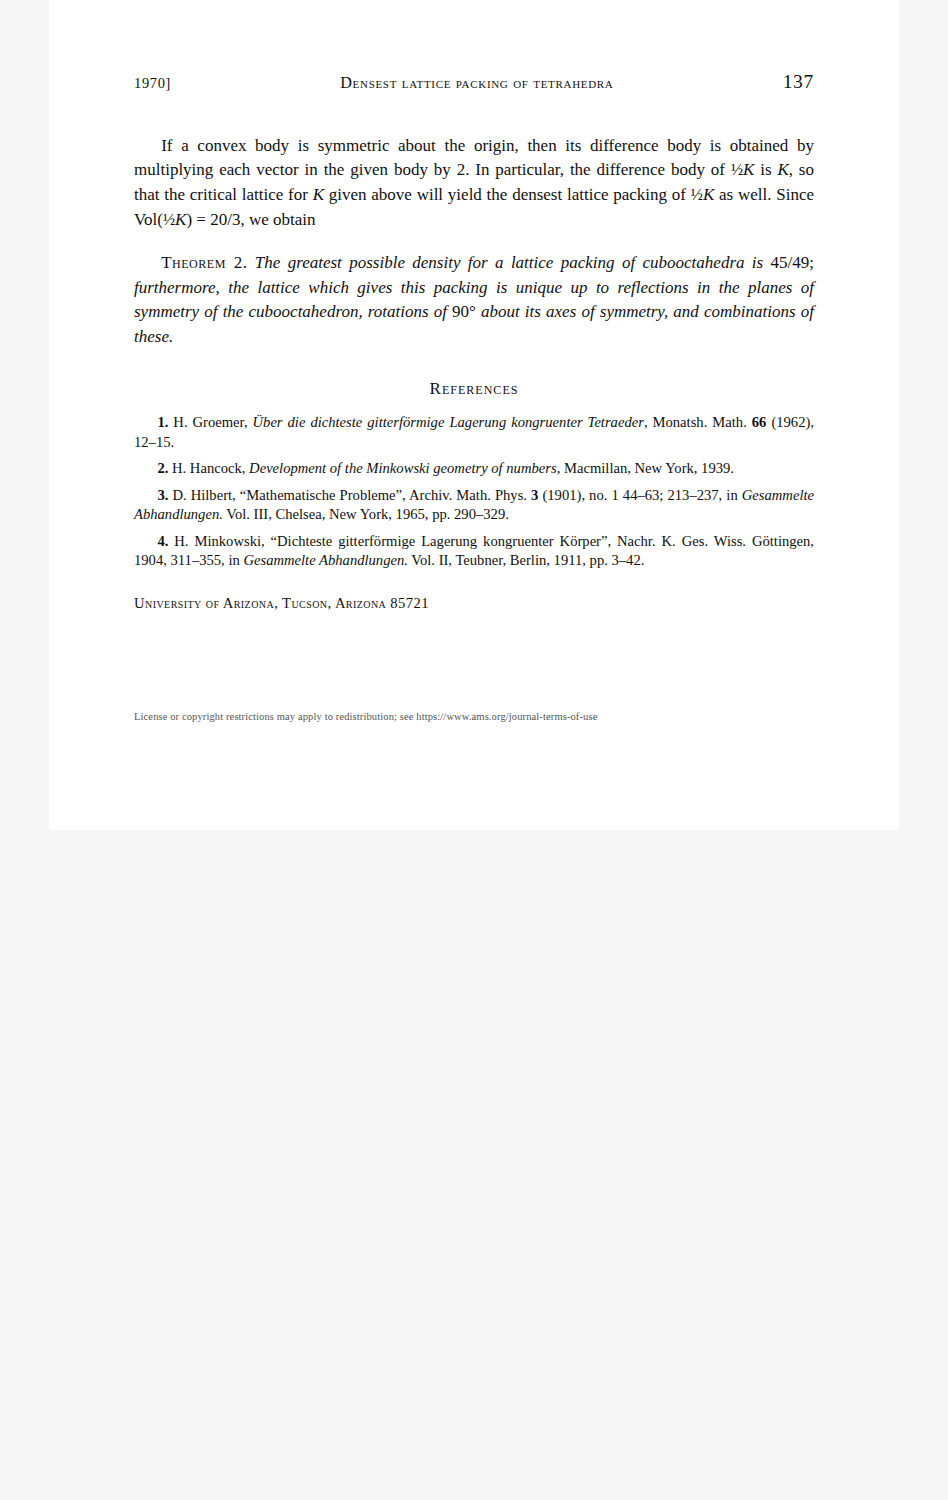1970] Densest lattice packing of tetrahedra 137
If a convex body is symmetric about the origin, then its difference body is obtained by multiplying each vector in the given body by 2. In particular, the difference body of ½ K is K, so that the critical lattice for K given above will yield the densest lattice packing of ½ K as well. Since Vol(½ K) = 20/3, we obtain
Theorem 2. The greatest possible density for a lattice packing of cubooctahedra is 45/49; furthermore, the lattice which gives this packing is unique up to reflections in the planes of symmetry of the cubooctahedron, rotations of 90° about its axes of symmetry, and combinations of these.
References
1. H. Groemer, Über die dichteste gitterförmige Lagerung kongruenter Tetraeder, Monatsh. Math. 66 (1962), 12–15.
2. H. Hancock, Development of the Minkowski geometry of numbers, Macmillan, New York, 1939.
3. D. Hilbert, “Mathematische Probleme”, Archiv. Math. Phys. 3 (1901), no. 1 44–63; 213–237, in Gesammelte Abhandlungen. Vol. III, Chelsea, New York, 1965, pp. 290–329.
4. H. Minkowski, “Dichteste gitterförmige Lagerung kongruenter Körper”, Nachr. K. Ges. Wiss. Göttingen, 1904, 311–355, in Gesammelte Abhandlungen. Vol. II, Teubner, Berlin, 1911, pp. 3–42.
University of Arizona, Tucson, Arizona 85721
License or copyright restrictions may apply to redistribution; see https://www.ams.org/journal-terms-of-use